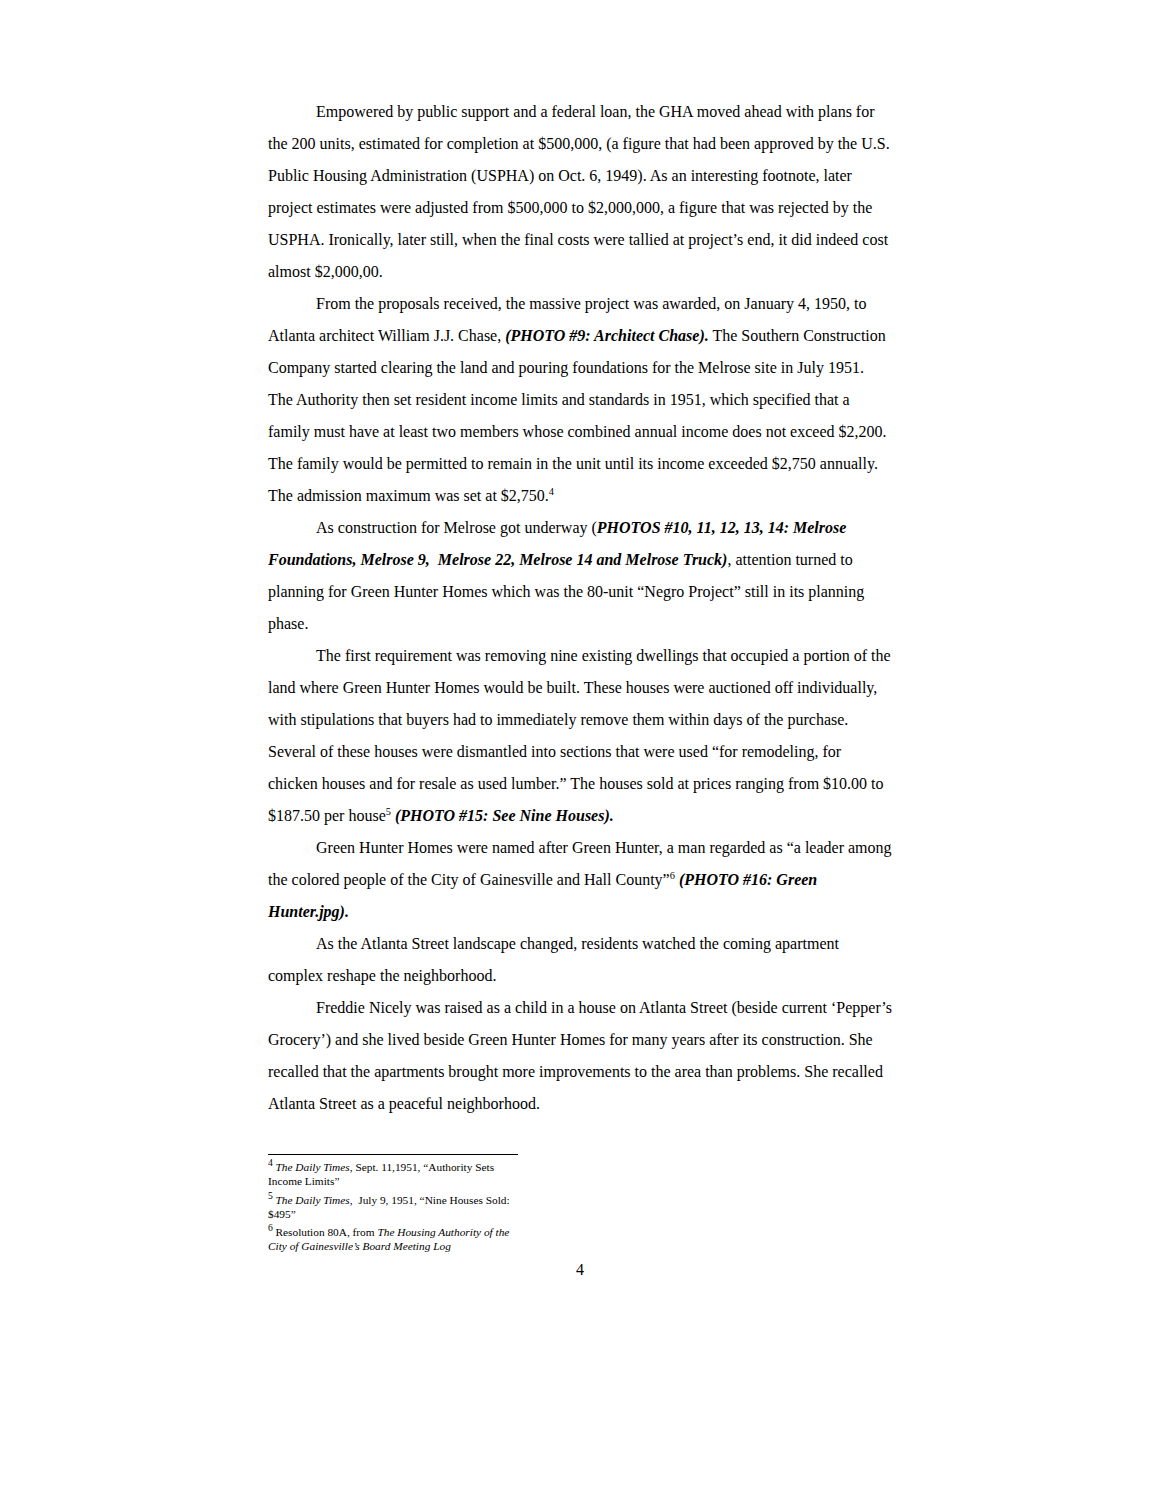Empowered by public support and a federal loan, the GHA moved ahead with plans for the 200 units, estimated for completion at $500,000, (a figure that had been approved by the U.S. Public Housing Administration (USPHA) on Oct. 6, 1949). As an interesting footnote, later project estimates were adjusted from $500,000 to $2,000,000, a figure that was rejected by the USPHA. Ironically, later still, when the final costs were tallied at project’s end, it did indeed cost almost $2,000,00.
From the proposals received, the massive project was awarded, on January 4, 1950, to Atlanta architect William J.J. Chase, (PHOTO #9: Architect Chase). The Southern Construction Company started clearing the land and pouring foundations for the Melrose site in July 1951. The Authority then set resident income limits and standards in 1951, which specified that a family must have at least two members whose combined annual income does not exceed $2,200. The family would be permitted to remain in the unit until its income exceeded $2,750 annually. The admission maximum was set at $2,750.4
As construction for Melrose got underway (PHOTOS #10, 11, 12, 13, 14: Melrose Foundations, Melrose 9, Melrose 22, Melrose 14 and Melrose Truck), attention turned to planning for Green Hunter Homes which was the 80-unit “Negro Project” still in its planning phase.
The first requirement was removing nine existing dwellings that occupied a portion of the land where Green Hunter Homes would be built. These houses were auctioned off individually, with stipulations that buyers had to immediately remove them within days of the purchase. Several of these houses were dismantled into sections that were used “for remodeling, for chicken houses and for resale as used lumber.” The houses sold at prices ranging from $10.00 to $187.50 per house5 (PHOTO #15: See Nine Houses).
Green Hunter Homes were named after Green Hunter, a man regarded as “a leader among the colored people of the City of Gainesville and Hall County”6 (PHOTO #16: Green Hunter.jpg).
As the Atlanta Street landscape changed, residents watched the coming apartment complex reshape the neighborhood.
Freddie Nicely was raised as a child in a house on Atlanta Street (beside current ‘Pepper’s Grocery’) and she lived beside Green Hunter Homes for many years after its construction. She recalled that the apartments brought more improvements to the area than problems. She recalled Atlanta Street as a peaceful neighborhood.
4 The Daily Times, Sept. 11,1951, “Authority Sets Income Limits”
5 The Daily Times, July 9, 1951, “Nine Houses Sold: $495”
6 Resolution 80A, from The Housing Authority of the City of Gainesville’s Board Meeting Log
4